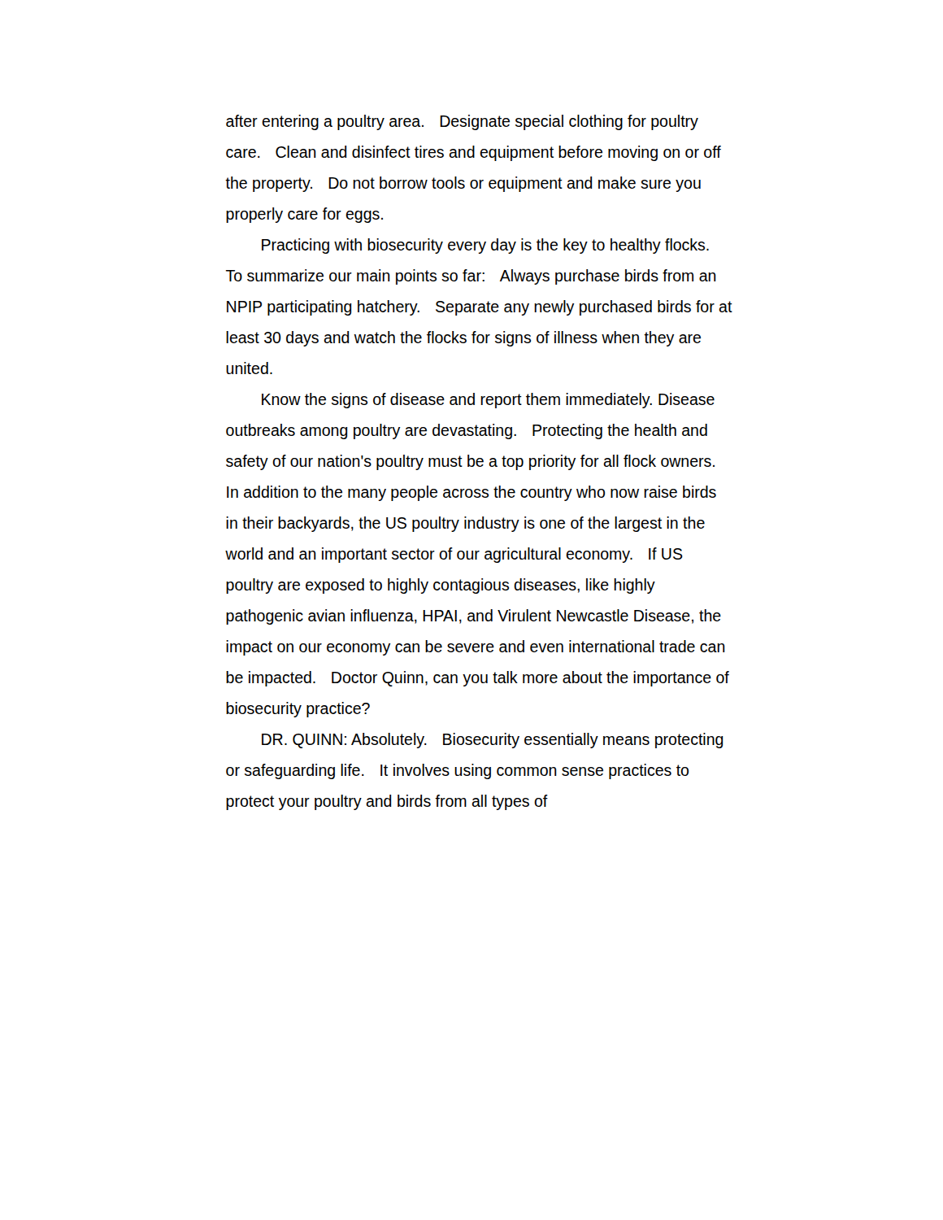after entering a poultry area. Designate special clothing for poultry care. Clean and disinfect tires and equipment before moving on or off the property. Do not borrow tools or equipment and make sure you properly care for eggs.
Practicing with biosecurity every day is the key to healthy flocks. To summarize our main points so far: Always purchase birds from an NPIP participating hatchery. Separate any newly purchased birds for at least 30 days and watch the flocks for signs of illness when they are united.
Know the signs of disease and report them immediately. Disease outbreaks among poultry are devastating. Protecting the health and safety of our nation's poultry must be a top priority for all flock owners. In addition to the many people across the country who now raise birds in their backyards, the US poultry industry is one of the largest in the world and an important sector of our agricultural economy. If US poultry are exposed to highly contagious diseases, like highly pathogenic avian influenza, HPAI, and Virulent Newcastle Disease, the impact on our economy can be severe and even international trade can be impacted. Doctor Quinn, can you talk more about the importance of biosecurity practice?
DR. QUINN: Absolutely. Biosecurity essentially means protecting or safeguarding life. It involves using common sense practices to protect your poultry and birds from all types of